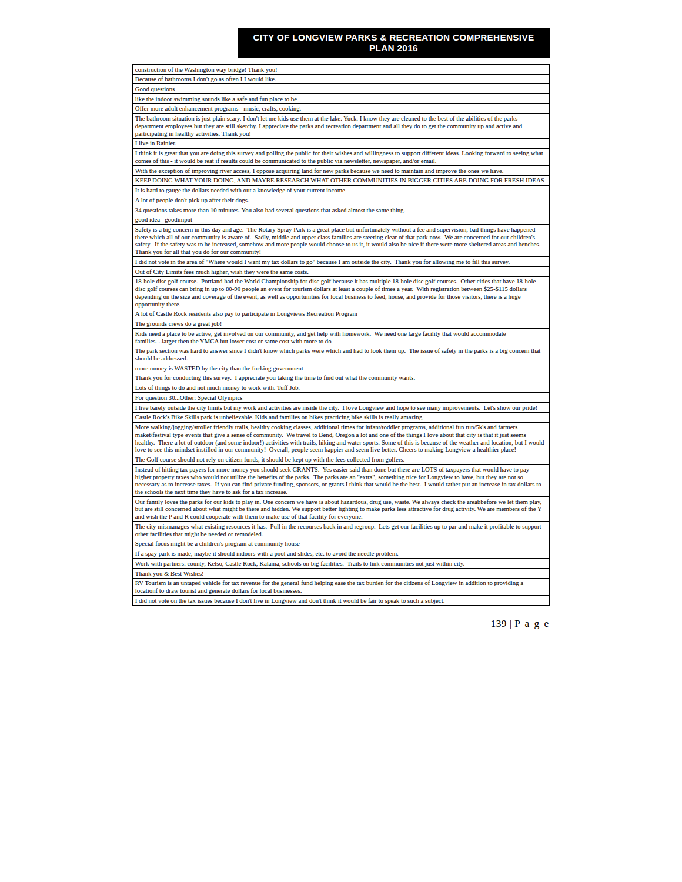CITY OF LONGVIEW PARKS & RECREATION COMPREHENSIVE PLAN 2016
| construction of the Washington way bridge! Thank you! |
| Because of bathrooms I don't go as often I I would like. |
| Good questions |
| like the indoor swimming sounds like a safe and fun place to be |
| Offer more adult enhancement programs - music, crafts, cooking. |
| The bathroom situation is just plain scary. I don't let me kids use them at the lake. Yuck. I know they are cleaned to the best of the abilities of the parks department employees but they are still sketchy. I appreciate the parks and recreation department and all they do to get the community up and active and participating in healthy activities. Thank you! |
| I live in Rainier. |
| I think it is great that you are doing this survey and polling the public for their wishes and willingness to support different ideas. Looking forward to seeing what comes of this - it would be reat if results could be communicated to the public via newsletter, newspaper, and/or email. |
| With the exception of improving river access, I oppose acquiring land for new parks because we need to maintain and improve the ones we have. |
| KEEP DOING WHAT YOUR DOING, AND MAYBE RESEARCH WHAT OTHER COMMUNITIES IN BIGGER CITIES ARE DOING FOR FRESH IDEAS |
| It is hard to gauge the dollars needed with out a knowledge of your current income. |
| A lot of people don't pick up after their dogs. |
| 34 questions takes more than 10 minutes. You also had several questions that asked almost the same thing. |
| good idea goodimput |
| Safety is a big concern in this day and age. The Rotary Spray Park is a great place but unfortunately without a fee and supervision, bad things have happened there which all of our community is aware of. Sadly, middle and upper class families are steering clear of that park now. We are concerned for our children's safety. If the safety was to be increased, somehow and more people would choose to us it, it would also be nice if there were more sheltered areas and benches. Thank you for all that you do for our community! |
| I did not vote in the area of "Where would I want my tax dollars to go" because I am outside the city. Thank you for allowing me to fill this survey. |
| Out of City Limits fees much higher, wish they were the same costs. |
| 18-hole disc golf course. Portland had the World Championship for disc golf because it has multiple 18-hole disc golf courses. Other cities that have 18-hole disc golf courses can bring in up to 80-90 people an event for tourism dollars at least a couple of times a year. With registration between $25-$115 dollars depending on the size and coverage of the event, as well as opportunities for local business to feed, house, and provide for those visitors, there is a huge opportunity there. |
| A lot of Castle Rock residents also pay to participate in Longviews Recreation Program |
| The grounds crews do a great job! |
| Kids need a place to be active, get involved on our community, and get help with homework. We need one large facility that would accommodate families....larger then the YMCA but lower cost or same cost with more to do |
| The park section was hard to answer since I didn't know which parks were which and had to look them up. The issue of safety in the parks is a big concern that should be addressed. |
| more money is WASTED by the city than the fucking government |
| Thank you for conducting this survey. I appreciate you taking the time to find out what the community wants. |
| Lots of things to do and not much money to work with. Tuff Job. |
| For question 30...Other: Special Olympics |
| I live barely outside the city limits but my work and activities are inside the city. I love Longview and hope to see many improvements. Let's show our pride! |
| Castle Rock's Bike Skills park is unbelievable. Kids and families on bikes practicing bike skills is really amazing. |
| More walking/jogging/stroller friendly trails, healthy cooking classes, additional times for infant/toddler programs, additional fun run/5k's and farmers maket/festival type events that give a sense of community. We travel to Bend, Oregon a lot and one of the things I love about that city is that it just seems healthy. There a lot of outdoor (and some indoor!) activities with trails, hiking and water sports. Some of this is because of the weather and location, but I would love to see this mindset instilled in our community! Overall, people seem happier and seem live better. Cheers to making Longview a healthier place! |
| The Golf course should not rely on citizen funds, it should be kept up with the fees collected from golfers. |
| Instead of hitting tax payers for more money you should seek GRANTS. Yes easier said than done but there are LOTS of taxpayers that would have to pay higher property taxes who would not utilize the benefits of the parks. The parks are an "extra", something nice for Longview to have, but they are not so necessary as to increase taxes. If you can find private funding, sponsors, or grants I think that would be the best. I would rather put an increase in tax dollars to the schools the next time they have to ask for a tax increase. |
| Our family loves the parks for our kids to play in. One concern we have is about hazardous, drug use, waste. We always check the areabbefore we let them play, but are still concerned about what might be there and hidden. We support better lighting to make parks less attractive for drug activity. We are members of the Y and wish the P and R could cooperate with them to make use of that facility for everyone. |
| The city mismanages what existing resources it has. Pull in the recourses back in and regroup. Lets get our facilities up to par and make it profitable to support other facilities that might be needed or remodeled. |
| Special focus might be a children's program at community house |
| If a spay park is made, maybe it should indoors with a pool and slides, etc. to avoid the needle problem. |
| Work with partners: county, Kelso, Castle Rock, Kalama, schools on big facilities. Trails to link communities not just within city. |
| Thank you & Best Wishes! |
| RV Tourism is an untaped vehicle for tax revenue for the general fund helping ease the tax burden for the citizens of Longview in addition to providing a locationf to draw tourist and generate dollars for local businesses. |
| I did not vote on the tax issues because I don't live in Longview and don't think it would be fair to speak to such a subject. |
139 | P a g e